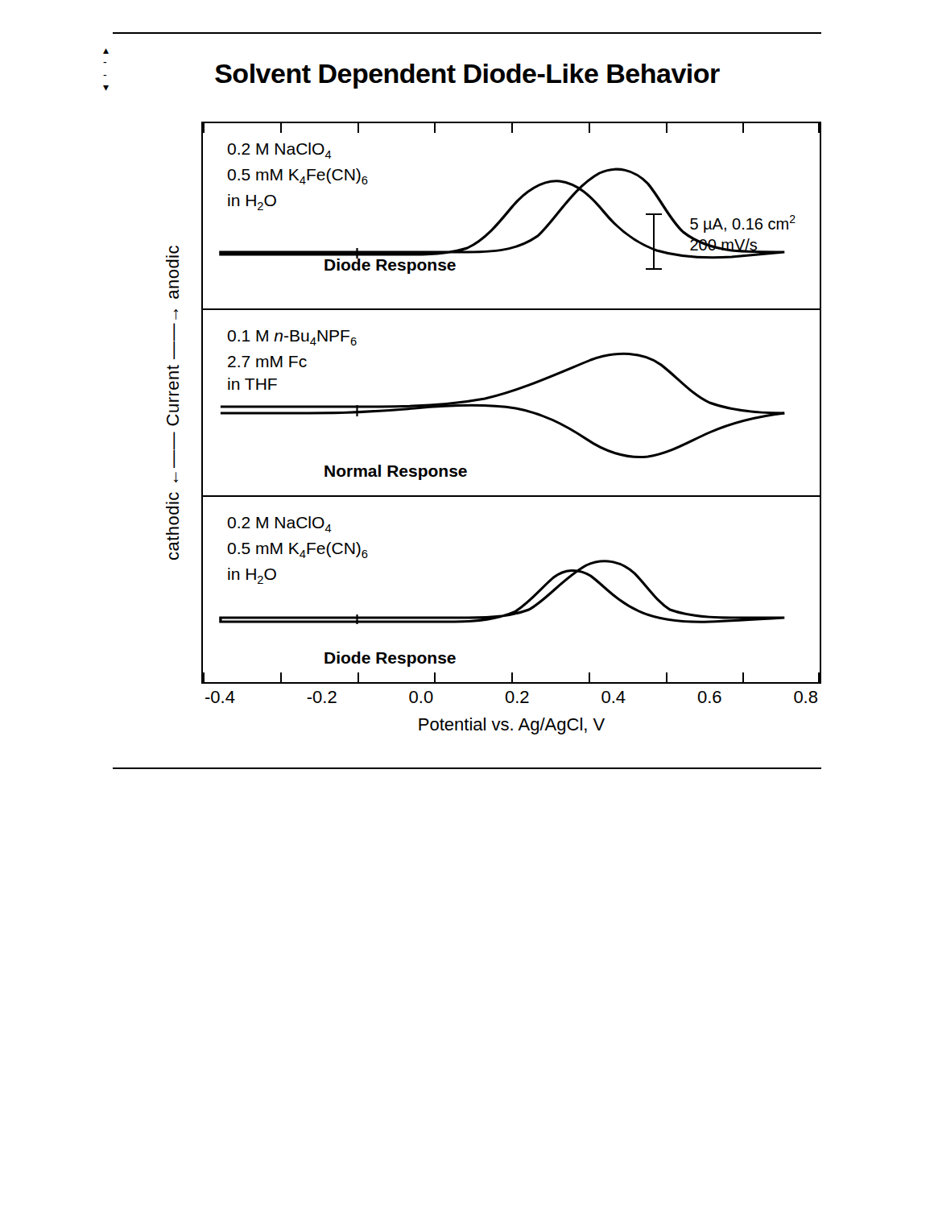▴
-
-
▾
Solvent Dependent Diode-Like Behavior
cathodic ←—— Current ——→ anodic
0.2 M NaClO4
0.5 mM K4Fe(CN)6
in H2O
5 µA, 0.16 cm2
200 mV/s
Diode Response
0.1 M n-Bu4NPF6
2.7 mM Fc
in THF
Normal Response
0.2 M NaClO4
0.5 mM K4Fe(CN)6
in H2O
Diode Response
-0.4 -0.2 0.0 0.2 0.4 0.6 0.8
Potential vs. Ag/AgCl, V